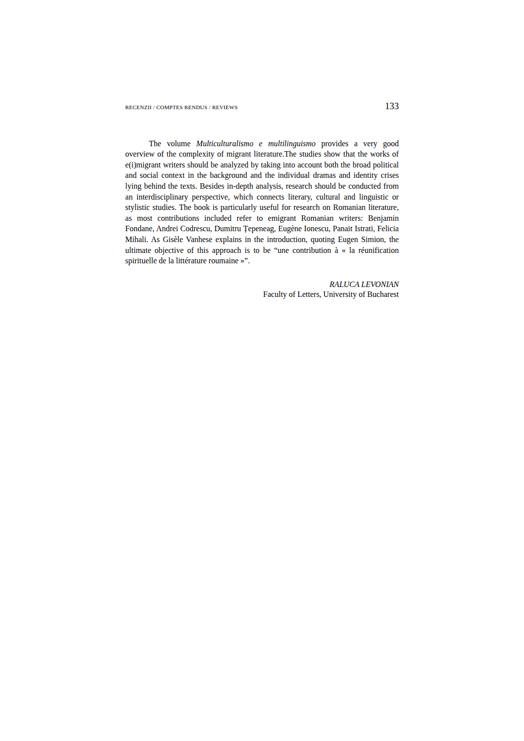RECENZII / COMPTES RENDUS / REVIEWS
133
The volume Multiculturalismo e multilinguismo provides a very good overview of the complexity of migrant literature.The studies show that the works of e(i)migrant writers should be analyzed by taking into account both the broad political and social context in the background and the individual dramas and identity crises lying behind the texts. Besides in-depth analysis, research should be conducted from an interdisciplinary perspective, which connects literary, cultural and linguistic or stylistic studies. The book is particularly useful for research on Romanian literature, as most contributions included refer to emigrant Romanian writers: Benjamin Fondane, Andrei Codrescu, Dumitru Țepeneag, Eugène Ionescu, Panait Istrati, Felicia Mihali. As Gisèle Vanhese explains in the introduction, quoting Eugen Simion, the ultimate objective of this approach is to be “une contribution à « la réunification spirituelle de la littérature roumaine »”.
RALUCA LEVONIAN
Faculty of Letters, University of Bucharest